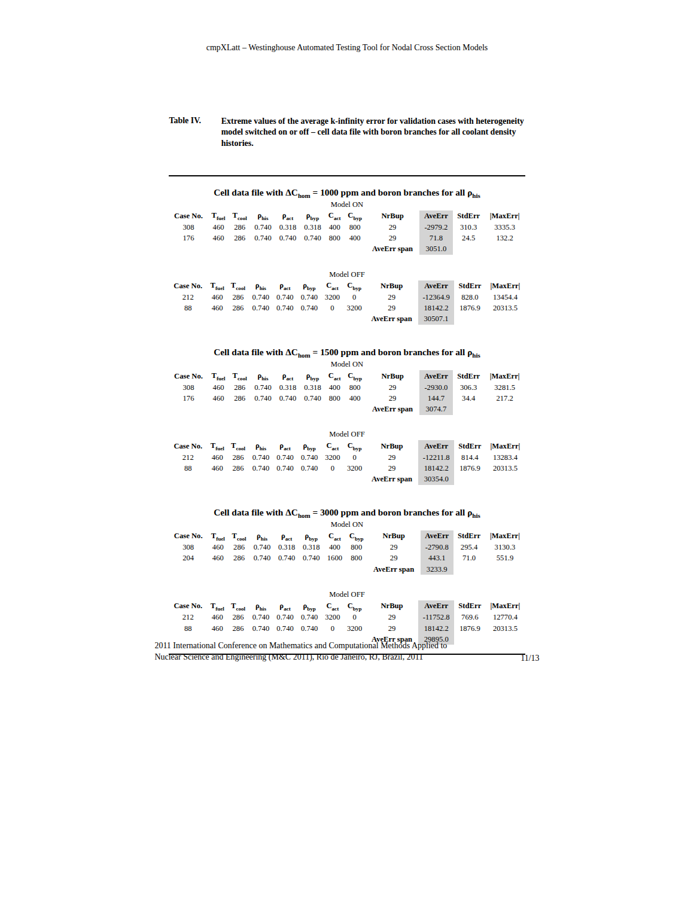cmpXLatt – Westinghouse Automated Testing Tool for Nodal Cross Section Models
Table IV.
Extreme values of the average k-infinity error for validation cases with heterogeneity model switched on or off – cell data file with boron branches for all coolant density histories.
Cell data file with ΔChom = 1000 ppm and boron branches for all ρhis
Model ON
| Case No. | T fuel | T cool | ρ his | ρ act | ρ byp | C act | C byp | NrBup | AveErr | StdErr | /MaxErr/ |
| --- | --- | --- | --- | --- | --- | --- | --- | --- | --- | --- | --- |
| 308 | 460 | 286 | 0.740 | 0.318 | 0.318 | 400 | 800 | 29 | -2979.2 | 310.3 | 3335.3 |
| 176 | 460 | 286 | 0.740 | 0.740 | 0.740 | 800 | 400 | 29 | 71.8 | 24.5 | 132.2 |
| | AveErr span | 3051.0 | | |
Model OFF
| Case No. | T fuel | T cool | ρ his | ρ act | ρ byp | C act | C byp | NrBup | AveErr | StdErr | /MaxErr/ |
| --- | --- | --- | --- | --- | --- | --- | --- | --- | --- | --- | --- |
| 212 | 460 | 286 | 0.740 | 0.740 | 0.740 | 3200 | 0 | 29 | -12364.9 | 828.0 | 13454.4 |
| 88 | 460 | 286 | 0.740 | 0.740 | 0.740 | 0 | 3200 | 29 | 18142.2 | 1876.9 | 20313.5 |
| | AveErr span | 30507.1 | | |
Cell data file with ΔChom = 1500 ppm and boron branches for all ρhis
Model ON
| Case No. | T fuel | T cool | ρ his | ρ act | ρ byp | C act | C byp | NrBup | AveErr | StdErr | /MaxErr/ |
| --- | --- | --- | --- | --- | --- | --- | --- | --- | --- | --- | --- |
| 308 | 460 | 286 | 0.740 | 0.318 | 0.318 | 400 | 800 | 29 | -2930.0 | 306.3 | 3281.5 |
| 176 | 460 | 286 | 0.740 | 0.740 | 0.740 | 800 | 400 | 29 | 144.7 | 34.4 | 217.2 |
| | AveErr span | 3074.7 | | |
Model OFF
| Case No. | T fuel | T cool | ρ his | ρ act | ρ byp | C act | C byp | NrBup | AveErr | StdErr | /MaxErr/ |
| --- | --- | --- | --- | --- | --- | --- | --- | --- | --- | --- | --- |
| 212 | 460 | 286 | 0.740 | 0.740 | 0.740 | 3200 | 0 | 29 | -12211.8 | 814.4 | 13283.4 |
| 88 | 460 | 286 | 0.740 | 0.740 | 0.740 | 0 | 3200 | 29 | 18142.2 | 1876.9 | 20313.5 |
| | AveErr span | 30354.0 | | |
Cell data file with ΔChom = 3000 ppm and boron branches for all ρhis
Model ON
| Case No. | T fuel | T cool | ρ his | ρ act | ρ byp | C act | C byp | NrBup | AveErr | StdErr | /MaxErr/ |
| --- | --- | --- | --- | --- | --- | --- | --- | --- | --- | --- | --- |
| 308 | 460 | 286 | 0.740 | 0.318 | 0.318 | 400 | 800 | 29 | -2790.8 | 295.4 | 3130.3 |
| 204 | 460 | 286 | 0.740 | 0.740 | 0.740 | 1600 | 800 | 29 | 443.1 | 71.0 | 551.9 |
| | AveErr span | 3233.9 | | |
Model OFF
| Case No. | T fuel | T cool | ρ his | ρ act | ρ byp | C act | C byp | NrBup | AveErr | StdErr | /MaxErr/ |
| --- | --- | --- | --- | --- | --- | --- | --- | --- | --- | --- | --- |
| 212 | 460 | 286 | 0.740 | 0.740 | 0.740 | 3200 | 0 | 29 | -11752.8 | 769.6 | 12770.4 |
| 88 | 460 | 286 | 0.740 | 0.740 | 0.740 | 0 | 3200 | 29 | 18142.2 | 1876.9 | 20313.5 |
| | AveErr span | 29895.0 | | |
2011 International Conference on Mathematics and Computational Methods Applied to
Nuclear Science and Engineering (M&C 2011), Rio de Janeiro, RJ, Brazil, 2011
11/13